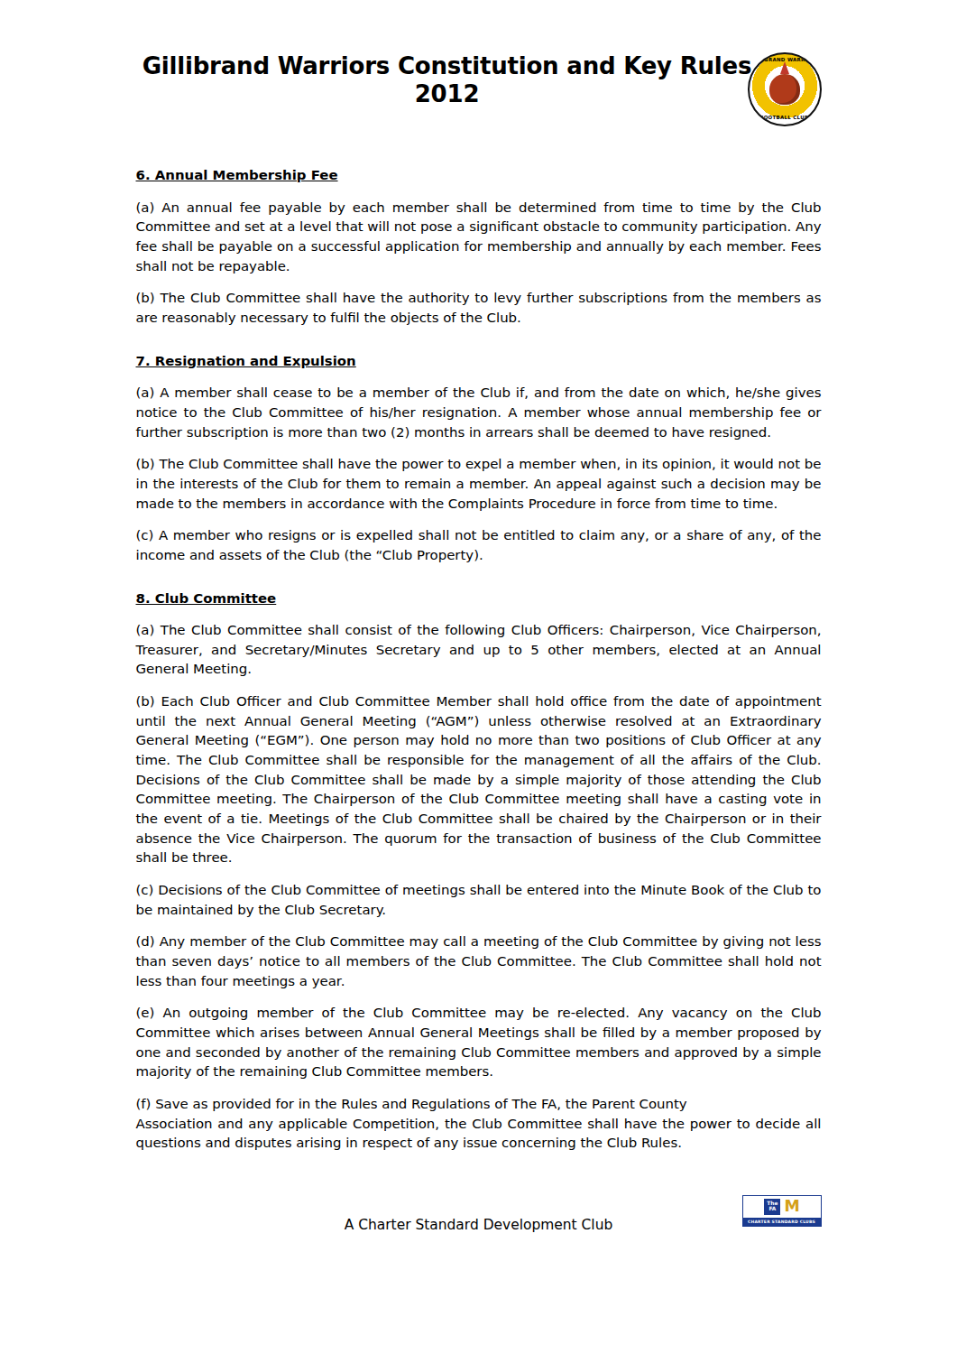GILLIBRAND WARRIORS FOOTBALL CLUB
Gillibrand Warriors Constitution and Key Rules 2012
6. Annual Membership Fee
(a) An annual fee payable by each member shall be determined from time to time by the Club Committee and set at a level that will not pose a significant obstacle to community participation. Any fee shall be payable on a successful application for membership and annually by each member. Fees shall not be repayable.
(b) The Club Committee shall have the authority to levy further subscriptions from the members as are reasonably necessary to fulfil the objects of the Club.
7. Resignation and Expulsion
(a) A member shall cease to be a member of the Club if, and from the date on which, he/she gives notice to the Club Committee of his/her resignation. A member whose annual membership fee or further subscription is more than two (2) months in arrears shall be deemed to have resigned.
(b) The Club Committee shall have the power to expel a member when, in its opinion, it would not be in the interests of the Club for them to remain a member. An appeal against such a decision may be made to the members in accordance with the Complaints Procedure in force from time to time.
(c) A member who resigns or is expelled shall not be entitled to claim any, or a share of any, of the income and assets of the Club (the “Club Property).
8. Club Committee
(a) The Club Committee shall consist of the following Club Officers: Chairperson, Vice Chairperson, Treasurer, and Secretary/Minutes Secretary and up to 5 other members, elected at an Annual General Meeting.
(b) Each Club Officer and Club Committee Member shall hold office from the date of appointment until the next Annual General Meeting (“AGM”) unless otherwise resolved at an Extraordinary General Meeting (“EGM”). One person may hold no more than two positions of Club Officer at any time. The Club Committee shall be responsible for the management of all the affairs of the Club. Decisions of the Club Committee shall be made by a simple majority of those attending the Club Committee meeting. The Chairperson of the Club Committee meeting shall have a casting vote in the event of a tie. Meetings of the Club Committee shall be chaired by the Chairperson or in their absence the Vice Chairperson. The quorum for the transaction of business of the Club Committee shall be three.
(c) Decisions of the Club Committee of meetings shall be entered into the Minute Book of the Club to be maintained by the Club Secretary.
(d) Any member of the Club Committee may call a meeting of the Club Committee by giving not less than seven days’ notice to all members of the Club Committee. The Club Committee shall hold not less than four meetings a year.
(e) An outgoing member of the Club Committee may be re-elected. Any vacancy on the Club Committee which arises between Annual General Meetings shall be filled by a member proposed by one and seconded by another of the remaining Club Committee members and approved by a simple majority of the remaining Club Committee members.
(f) Save as provided for in the Rules and Regulations of The FA, the Parent County
Association and any applicable Competition, the Club Committee shall have the power to decide all questions and disputes arising in respect of any issue concerning the Club Rules.
The
FA M
CHARTER STANDARD CLUBS
A Charter Standard Development Club